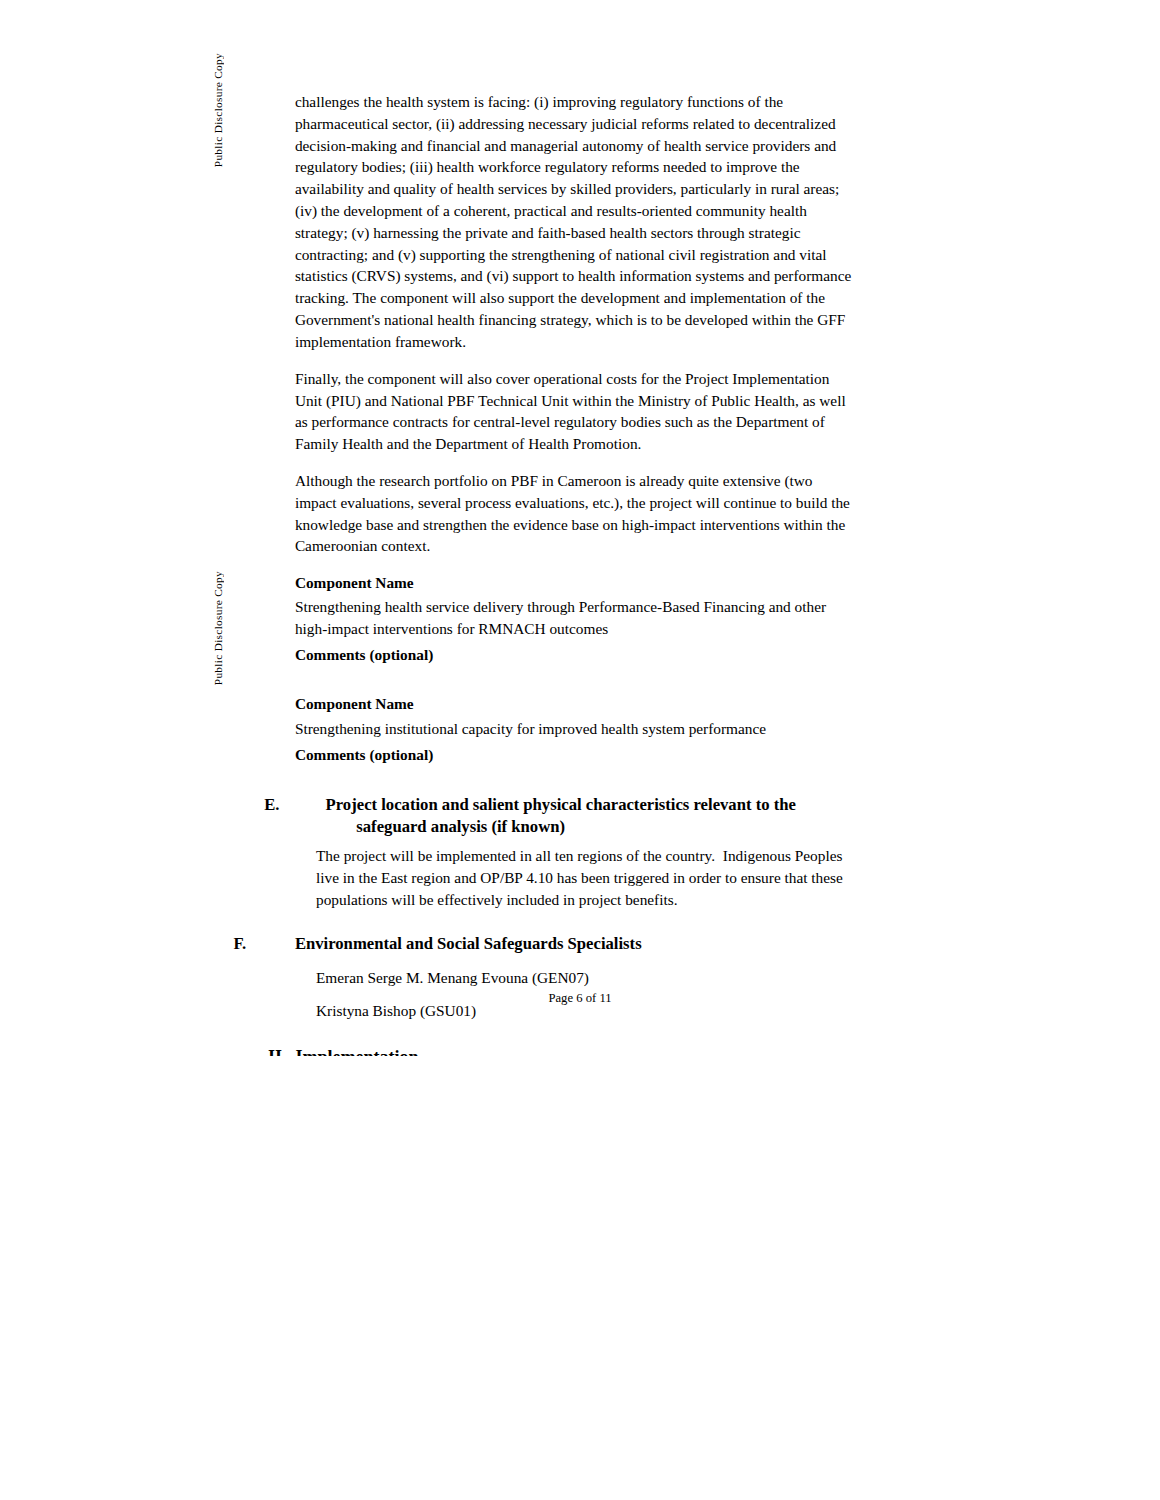Public Disclosure Copy
Public Disclosure Copy
challenges the health system is facing: (i) improving regulatory functions of the pharmaceutical sector, (ii) addressing necessary judicial reforms related to decentralized decision-making and financial and managerial autonomy of health service providers and regulatory bodies; (iii) health workforce regulatory reforms needed to improve the availability and quality of health services by skilled providers, particularly in rural areas; (iv) the development of a coherent, practical and results-oriented community health strategy; (v) harnessing the private and faith-based health sectors through strategic contracting; and (v) supporting the strengthening of national civil registration and vital statistics (CRVS) systems, and (vi) support to health information systems and performance tracking. The component will also support the development and implementation of the Government's national health financing strategy, which is to be developed within the GFF implementation framework.
Finally, the component will also cover operational costs for the Project Implementation Unit (PIU) and National PBF Technical Unit within the Ministry of Public Health, as well as performance contracts for central-level regulatory bodies such as the Department of Family Health and the Department of Health Promotion.
Although the research portfolio on PBF in Cameroon is already quite extensive (two impact evaluations, several process evaluations, etc.), the project will continue to build the knowledge base and strengthen the evidence base on high-impact interventions within the Cameroonian context.
Component Name
Strengthening health service delivery through Performance-Based Financing and other high-impact interventions for RMNACH outcomes
Comments (optional)
Component Name
Strengthening institutional capacity for improved health system performance
Comments (optional)
E. Project location and salient physical characteristics relevant to the safeguard analysis (if known)
The project will be implemented in all ten regions of the country. Indigenous Peoples live in the East region and OP/BP 4.10 has been triggered in order to ensure that these populations will be effectively included in project benefits.
F. Environmental and Social Safeguards Specialists
Emeran Serge M. Menang Evouna (GEN07)
Kristyna Bishop (GSU01)
II. Implementation
Institutional and Implementation Arrangements
Under the proposed operation no dedicated PIU external to the ministry will be created, as was the
Page 6 of 11